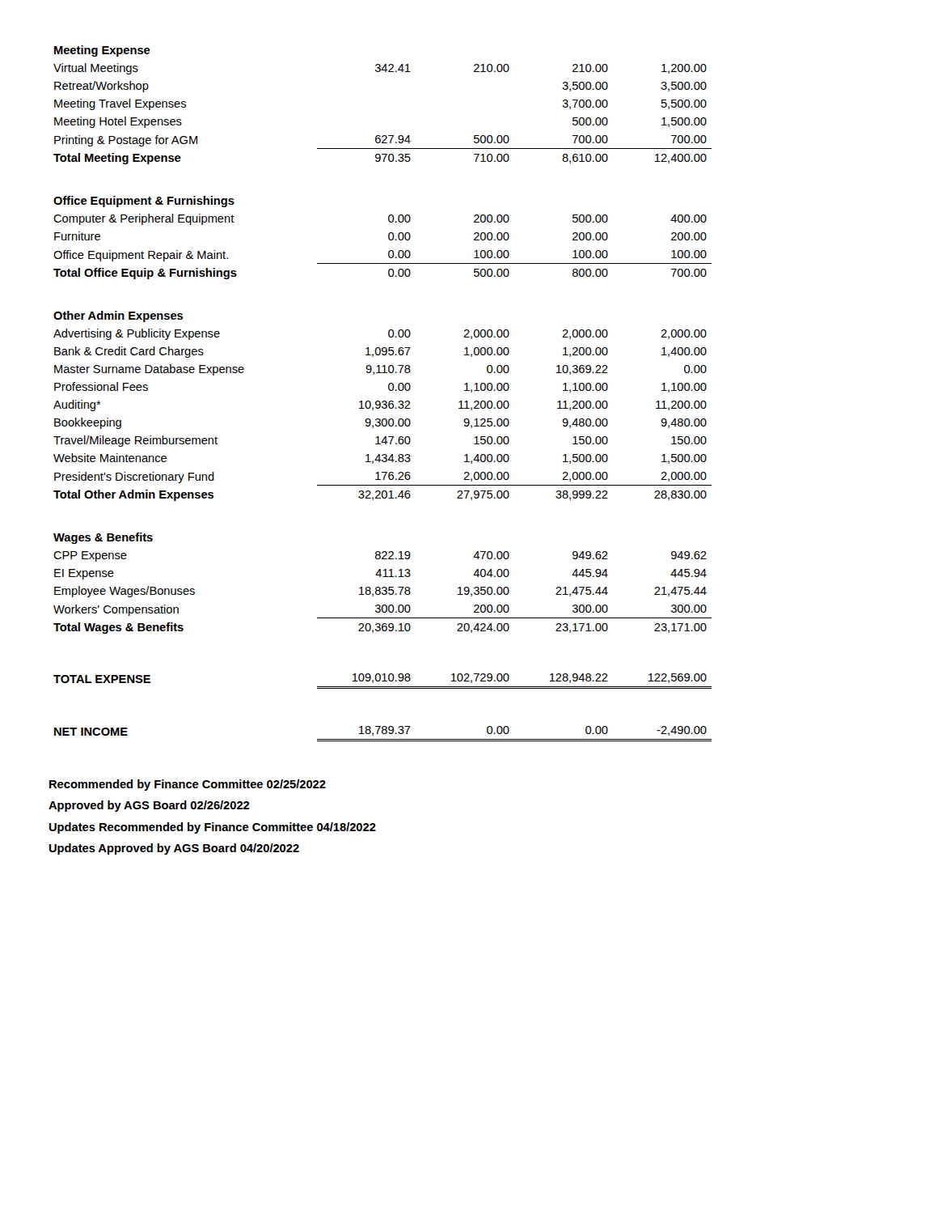| Meeting Expense | | | | |
| Virtual Meetings | 342.41 | 210.00 | 210.00 | 1,200.00 |
| Retreat/Workshop | | | 3,500.00 | 3,500.00 |
| Meeting Travel Expenses | | | 3,700.00 | 5,500.00 |
| Meeting Hotel Expenses | | | 500.00 | 1,500.00 |
| Printing & Postage for AGM | 627.94 | 500.00 | 700.00 | 700.00 |
| Total Meeting Expense | 970.35 | 710.00 | 8,610.00 | 12,400.00 |
| Office Equipment & Furnishings | | | | |
| Computer & Peripheral Equipment | 0.00 | 200.00 | 500.00 | 400.00 |
| Furniture | 0.00 | 200.00 | 200.00 | 200.00 |
| Office Equipment Repair & Maint. | 0.00 | 100.00 | 100.00 | 100.00 |
| Total Office Equip & Furnishings | 0.00 | 500.00 | 800.00 | 700.00 |
| Other Admin Expenses | | | | |
| Advertising & Publicity Expense | 0.00 | 2,000.00 | 2,000.00 | 2,000.00 |
| Bank & Credit Card Charges | 1,095.67 | 1,000.00 | 1,200.00 | 1,400.00 |
| Master Surname Database Expense | 9,110.78 | 0.00 | 10,369.22 | 0.00 |
| Professional Fees | 0.00 | 1,100.00 | 1,100.00 | 1,100.00 |
| Auditing* | 10,936.32 | 11,200.00 | 11,200.00 | 11,200.00 |
| Bookkeeping | 9,300.00 | 9,125.00 | 9,480.00 | 9,480.00 |
| Travel/Mileage Reimbursement | 147.60 | 150.00 | 150.00 | 150.00 |
| Website Maintenance | 1,434.83 | 1,400.00 | 1,500.00 | 1,500.00 |
| President's Discretionary Fund | 176.26 | 2,000.00 | 2,000.00 | 2,000.00 |
| Total Other Admin Expenses | 32,201.46 | 27,975.00 | 38,999.22 | 28,830.00 |
| Wages & Benefits | | | | |
| CPP Expense | 822.19 | 470.00 | 949.62 | 949.62 |
| EI Expense | 411.13 | 404.00 | 445.94 | 445.94 |
| Employee Wages/Bonuses | 18,835.78 | 19,350.00 | 21,475.44 | 21,475.44 |
| Workers' Compensation | 300.00 | 200.00 | 300.00 | 300.00 |
| Total Wages & Benefits | 20,369.10 | 20,424.00 | 23,171.00 | 23,171.00 |
| TOTAL EXPENSE | 109,010.98 | 102,729.00 | 128,948.22 | 122,569.00 |
| NET INCOME | 18,789.37 | 0.00 | 0.00 | -2,490.00 |
Recommended by Finance Committee 02/25/2022
Approved by AGS Board 02/26/2022
Updates Recommended by Finance Committee 04/18/2022
Updates Approved by AGS Board 04/20/2022